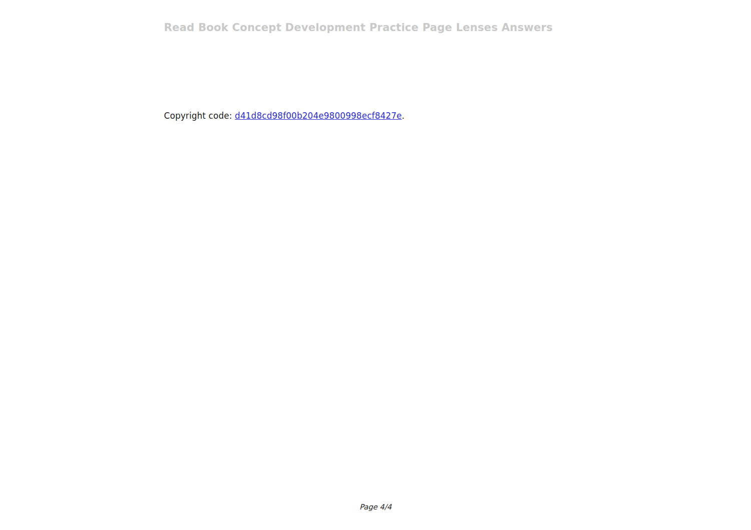Read Book Concept Development Practice Page Lenses Answers
Copyright code: d41d8cd98f00b204e9800998ecf8427e.
Page 4/4